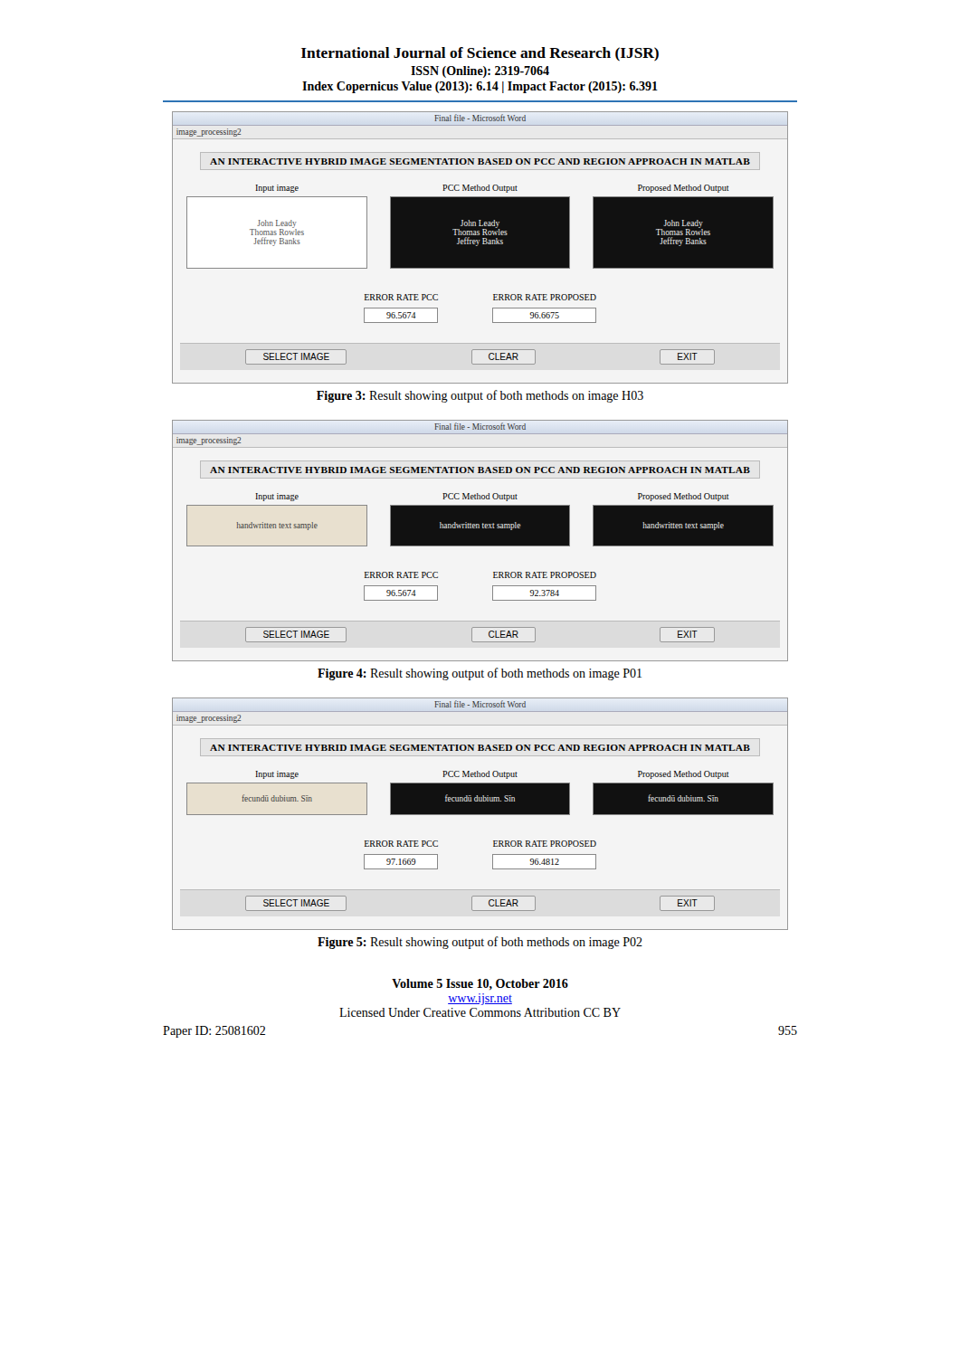International Journal of Science and Research (IJSR)
ISSN (Online): 2319-7064
Index Copernicus Value (2013): 6.14 | Impact Factor (2015): 6.391
Final file - Microsoft Word
image_processing2
AN INTERACTIVE HYBRID IMAGE SEGMENTATION BASED ON PCC AND REGION APPROACH IN MATLAB
Input image
John Leady
Thomas Rowles
Jeffrey Banks
PCC Method Output
John Leady
Thomas Rowles
Jeffrey Banks
Proposed Method Output
John Leady
Thomas Rowles
Jeffrey Banks
ERROR RATE PCC
96.5674
ERROR RATE PROPOSED
96.6675
SELECT IMAGE CLEAR EXIT
Figure 3: Result showing output of both methods on image H03
Final file - Microsoft Word
image_processing2
AN INTERACTIVE HYBRID IMAGE SEGMENTATION BASED ON PCC AND REGION APPROACH IN MATLAB
Input image
handwritten text sample
PCC Method Output
handwritten text sample
Proposed Method Output
handwritten text sample
ERROR RATE PCC
96.5674
ERROR RATE PROPOSED
92.3784
SELECT IMAGE CLEAR EXIT
Figure 4: Result showing output of both methods on image P01
Final file - Microsoft Word
image_processing2
AN INTERACTIVE HYBRID IMAGE SEGMENTATION BASED ON PCC AND REGION APPROACH IN MATLAB
Input image
fecundū dubium. Sīn
PCC Method Output
fecundū dubium. Sīn
Proposed Method Output
fecundū dubium. Sīn
ERROR RATE PCC
97.1669
ERROR RATE PROPOSED
96.4812
SELECT IMAGE CLEAR EXIT
Figure 5: Result showing output of both methods on image P02
Volume 5 Issue 10, October 2016
www.ijsr.net
Licensed Under Creative Commons Attribution CC BY
Paper ID: 25081602 955